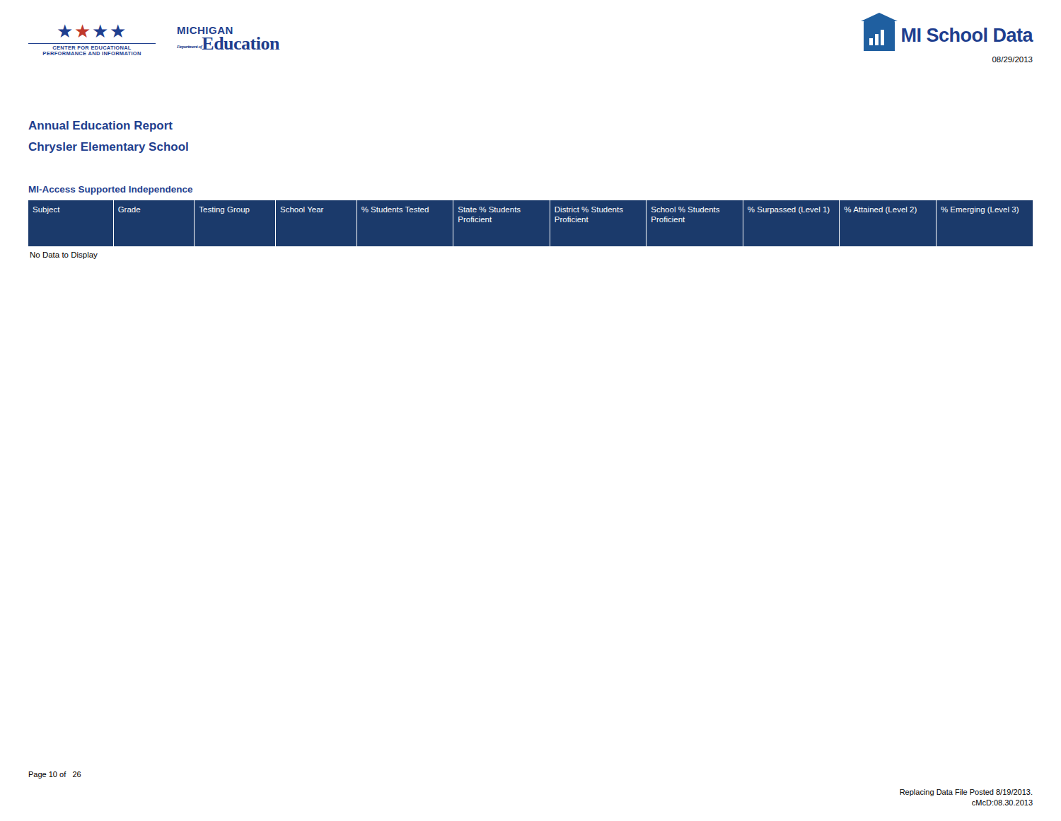★★★★
CENTER FOR EDUCATIONAL
PERFORMANCE AND INFORMATION
MICHIGAN
Department of Education
MI School Data
08/29/2013
Annual Education Report
Chrysler Elementary School
MI-Access Supported Independence
| Subject | Grade | Testing Group | School Year | % Students Tested | State % Students Proficient | District % Students Proficient | School % Students Proficient | % Surpassed (Level 1) | % Attained (Level 2) | % Emerging (Level 3) |
| --- | --- | --- | --- | --- | --- | --- | --- | --- | --- | --- |
No Data to Display
Page 10 of 26
Replacing Data File Posted 8/19/2013.
cMcD:08.30.2013